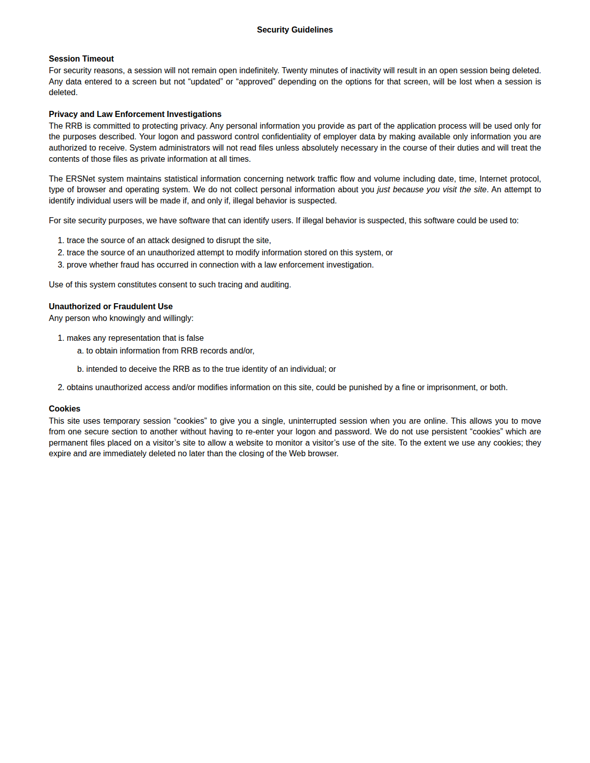Security Guidelines
Session Timeout
For security reasons, a session will not remain open indefinitely. Twenty minutes of inactivity will result in an open session being deleted. Any data entered to a screen but not “updated” or “approved” depending on the options for that screen, will be lost when a session is deleted.
Privacy and Law Enforcement Investigations
The RRB is committed to protecting privacy. Any personal information you provide as part of the application process will be used only for the purposes described. Your logon and password control confidentiality of employer data by making available only information you are authorized to receive. System administrators will not read files unless absolutely necessary in the course of their duties and will treat the contents of those files as private information at all times.
The ERSNet system maintains statistical information concerning network traffic flow and volume including date, time, Internet protocol, type of browser and operating system. We do not collect personal information about you just because you visit the site. An attempt to identify individual users will be made if, and only if, illegal behavior is suspected.
For site security purposes, we have software that can identify users. If illegal behavior is suspected, this software could be used to:
trace the source of an attack designed to disrupt the site,
trace the source of an unauthorized attempt to modify information stored on this system, or
prove whether fraud has occurred in connection with a law enforcement investigation.
Use of this system constitutes consent to such tracing and auditing.
Unauthorized or Fraudulent Use
Any person who knowingly and willingly:
makes any representation that is false
to obtain information from RRB records and/or,
intended to deceive the RRB as to the true identity of an individual; or
obtains unauthorized access and/or modifies information on this site, could be punished by a fine or imprisonment, or both.
Cookies
This site uses temporary session “cookies” to give you a single, uninterrupted session when you are online. This allows you to move from one secure section to another without having to re-enter your logon and password. We do not use persistent “cookies” which are permanent files placed on a visitor’s site to allow a website to monitor a visitor’s use of the site. To the extent we use any cookies; they expire and are immediately deleted no later than the closing of the Web browser.